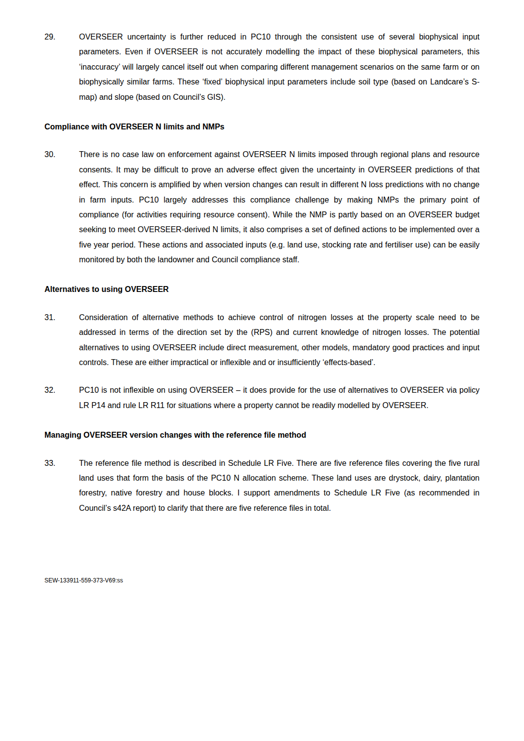29.
OVERSEER uncertainty is further reduced in PC10 through the consistent use of several biophysical input parameters. Even if OVERSEER is not accurately modelling the impact of these biophysical parameters, this ‘inaccuracy’ will largely cancel itself out when comparing different management scenarios on the same farm or on biophysically similar farms. These ‘fixed’ biophysical input parameters include soil type (based on Landcare’s S-map) and slope (based on Council’s GIS).
Compliance with OVERSEER N limits and NMPs
30.
There is no case law on enforcement against OVERSEER N limits imposed through regional plans and resource consents. It may be difficult to prove an adverse effect given the uncertainty in OVERSEER predictions of that effect. This concern is amplified by when version changes can result in different N loss predictions with no change in farm inputs. PC10 largely addresses this compliance challenge by making NMPs the primary point of compliance (for activities requiring resource consent). While the NMP is partly based on an OVERSEER budget seeking to meet OVERSEER-derived N limits, it also comprises a set of defined actions to be implemented over a five year period. These actions and associated inputs (e.g. land use, stocking rate and fertiliser use) can be easily monitored by both the landowner and Council compliance staff.
Alternatives to using OVERSEER
31.
Consideration of alternative methods to achieve control of nitrogen losses at the property scale need to be addressed in terms of the direction set by the (RPS) and current knowledge of nitrogen losses. The potential alternatives to using OVERSEER include direct measurement, other models, mandatory good practices and input controls. These are either impractical or inflexible and or insufficiently ‘effects-based’.
32.
PC10 is not inflexible on using OVERSEER – it does provide for the use of alternatives to OVERSEER via policy LR P14 and rule LR R11 for situations where a property cannot be readily modelled by OVERSEER.
Managing OVERSEER version changes with the reference file method
33.
The reference file method is described in Schedule LR Five. There are five reference files covering the five rural land uses that form the basis of the PC10 N allocation scheme. These land uses are drystock, dairy, plantation forestry, native forestry and house blocks. I support amendments to Schedule LR Five (as recommended in Council’s s42A report) to clarify that there are five reference files in total.
SEW-133911-559-373-V69:ss